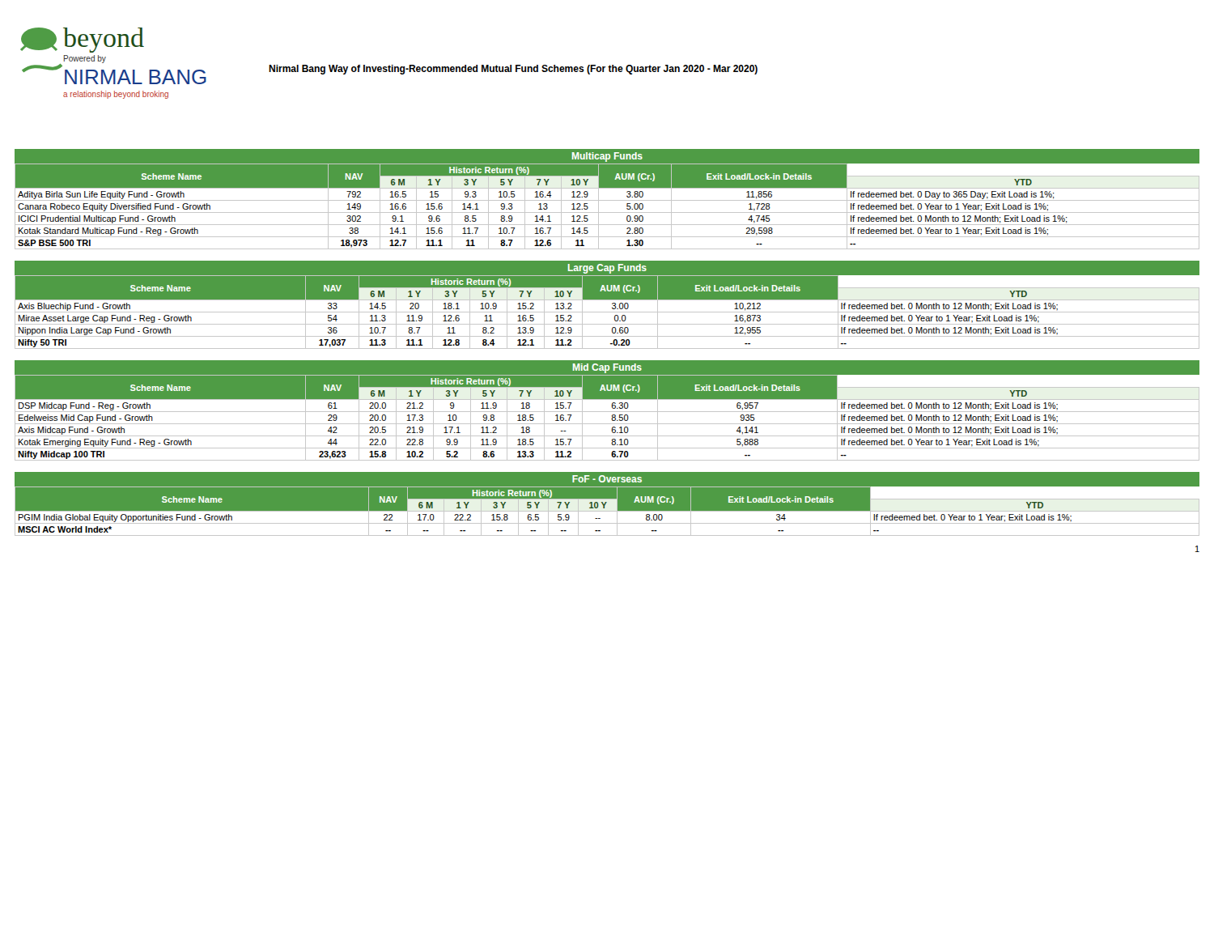beyond Powered by NIRMAL BANG a relationship beyond broking
Nirmal Bang Way of Investing-Recommended Mutual Fund Schemes (For the Quarter Jan 2020 - Mar 2020)
Multicap Funds
| Scheme Name | NAV | Historic Return (%) | AUM (Cr.) | Exit Load/Lock-in Details |
| --- | --- | --- | --- | --- |
| 6 M | 1 Y | 3 Y | 5 Y | 7 Y | 10 Y | YTD |
| Aditya Birla Sun Life Equity Fund - Growth | 792 | 16.5 | 15 | 9.3 | 10.5 | 16.4 | 12.9 | 3.80 | 11,856 | If redeemed bet. 0 Day to 365 Day; Exit Load is 1%; |
| Canara Robeco Equity Diversified Fund - Growth | 149 | 16.6 | 15.6 | 14.1 | 9.3 | 13 | 12.5 | 5.00 | 1,728 | If redeemed bet. 0 Year to 1 Year; Exit Load is 1%; |
| ICICI Prudential Multicap Fund - Growth | 302 | 9.1 | 9.6 | 8.5 | 8.9 | 14.1 | 12.5 | 0.90 | 4,745 | If redeemed bet. 0 Month to 12 Month; Exit Load is 1%; |
| Kotak Standard Multicap Fund - Reg - Growth | 38 | 14.1 | 15.6 | 11.7 | 10.7 | 16.7 | 14.5 | 2.80 | 29,598 | If redeemed bet. 0 Year to 1 Year; Exit Load is 1%; |
| S&P BSE 500 TRI | 18,973 | 12.7 | 11.1 | 11 | 8.7 | 12.6 | 11 | 1.30 | -- | -- |
Large Cap Funds
| Scheme Name | NAV | Historic Return (%) | AUM (Cr.) | Exit Load/Lock-in Details |
| --- | --- | --- | --- | --- |
| 6 M | 1 Y | 3 Y | 5 Y | 7 Y | 10 Y | YTD |
| Axis Bluechip Fund - Growth | 33 | 14.5 | 20 | 18.1 | 10.9 | 15.2 | 13.2 | 3.00 | 10,212 | If redeemed bet. 0 Month to 12 Month; Exit Load is 1%; |
| Mirae Asset Large Cap Fund - Reg - Growth | 54 | 11.3 | 11.9 | 12.6 | 11 | 16.5 | 15.2 | 0.0 | 16,873 | If redeemed bet. 0 Year to 1 Year; Exit Load is 1%; |
| Nippon India Large Cap Fund - Growth | 36 | 10.7 | 8.7 | 11 | 8.2 | 13.9 | 12.9 | 0.60 | 12,955 | If redeemed bet. 0 Month to 12 Month; Exit Load is 1%; |
| Nifty 50 TRI | 17,037 | 11.3 | 11.1 | 12.8 | 8.4 | 12.1 | 11.2 | -0.20 | -- | -- |
Mid Cap Funds
| Scheme Name | NAV | Historic Return (%) | AUM (Cr.) | Exit Load/Lock-in Details |
| --- | --- | --- | --- | --- |
| 6 M | 1 Y | 3 Y | 5 Y | 7 Y | 10 Y | YTD |
| DSP Midcap Fund - Reg - Growth | 61 | 20.0 | 21.2 | 9 | 11.9 | 18 | 15.7 | 6.30 | 6,957 | If redeemed bet. 0 Month to 12 Month; Exit Load is 1%; |
| Edelweiss Mid Cap Fund - Growth | 29 | 20.0 | 17.3 | 10 | 9.8 | 18.5 | 16.7 | 8.50 | 935 | If redeemed bet. 0 Month to 12 Month; Exit Load is 1%; |
| Axis Midcap Fund - Growth | 42 | 20.5 | 21.9 | 17.1 | 11.2 | 18 | -- | 6.10 | 4,141 | If redeemed bet. 0 Month to 12 Month; Exit Load is 1%; |
| Kotak Emerging Equity Fund - Reg - Growth | 44 | 22.0 | 22.8 | 9.9 | 11.9 | 18.5 | 15.7 | 8.10 | 5,888 | If redeemed bet. 0 Year to 1 Year; Exit Load is 1%; |
| Nifty Midcap 100 TRI | 23,623 | 15.8 | 10.2 | 5.2 | 8.6 | 13.3 | 11.2 | 6.70 | -- | -- |
FoF - Overseas
| Scheme Name | NAV | Historic Return (%) | AUM (Cr.) | Exit Load/Lock-in Details |
| --- | --- | --- | --- | --- |
| 6 M | 1 Y | 3 Y | 5 Y | 7 Y | 10 Y | YTD |
| PGIM India Global Equity Opportunities Fund - Growth | 22 | 17.0 | 22.2 | 15.8 | 6.5 | 5.9 | -- | 8.00 | 34 | If redeemed bet. 0 Year to 1 Year; Exit Load is 1%; |
| MSCI AC World Index* | -- | -- | -- | -- | -- | -- | -- | -- | -- | -- |
1